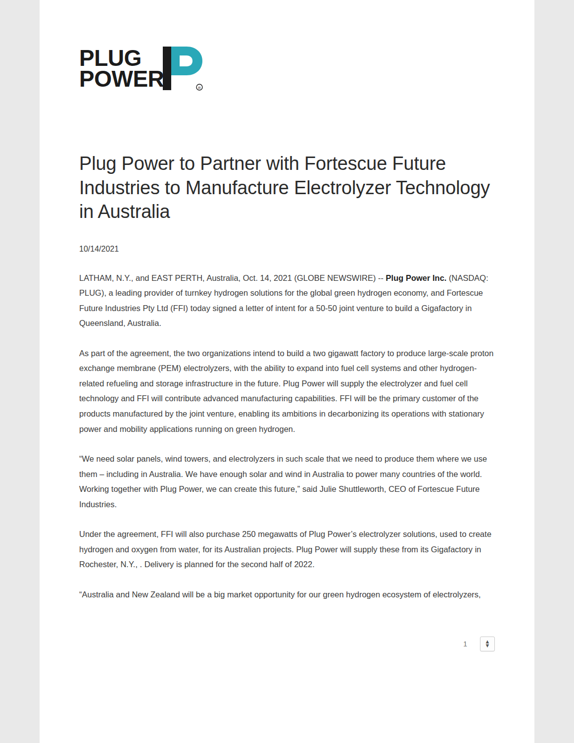Plug
Power
R
Plug Power to Partner with Fortescue Future Industries to Manufacture Electrolyzer Technology in Australia
10/14/2021
LATHAM, N.Y., and EAST PERTH, Australia, Oct. 14, 2021 (GLOBE NEWSWIRE) -- Plug Power Inc. (NASDAQ: PLUG), a leading provider of turnkey hydrogen solutions for the global green hydrogen economy, and Fortescue Future Industries Pty Ltd (FFI) today signed a letter of intent for a 50-50 joint venture to build a Gigafactory in Queensland, Australia.
As part of the agreement, the two organizations intend to build a two gigawatt factory to produce large-scale proton exchange membrane (PEM) electrolyzers, with the ability to expand into fuel cell systems and other hydrogen-related refueling and storage infrastructure in the future. Plug Power will supply the electrolyzer and fuel cell technology and FFI will contribute advanced manufacturing capabilities. FFI will be the primary customer of the products manufactured by the joint venture, enabling its ambitions in decarbonizing its operations with stationary power and mobility applications running on green hydrogen.
“We need solar panels, wind towers, and electrolyzers in such scale that we need to produce them where we use them – including in Australia. We have enough solar and wind in Australia to power many countries of the world. Working together with Plug Power, we can create this future,” said Julie Shuttleworth, CEO of Fortescue Future Industries.
Under the agreement, FFI will also purchase 250 megawatts of Plug Power’s electrolyzer solutions, used to create hydrogen and oxygen from water, for its Australian projects. Plug Power will supply these from its Gigafactory in Rochester, N.Y., . Delivery is planned for the second half of 2022.
“Australia and New Zealand will be a big market opportunity for our green hydrogen ecosystem of electrolyzers,
1 ▲ ▼